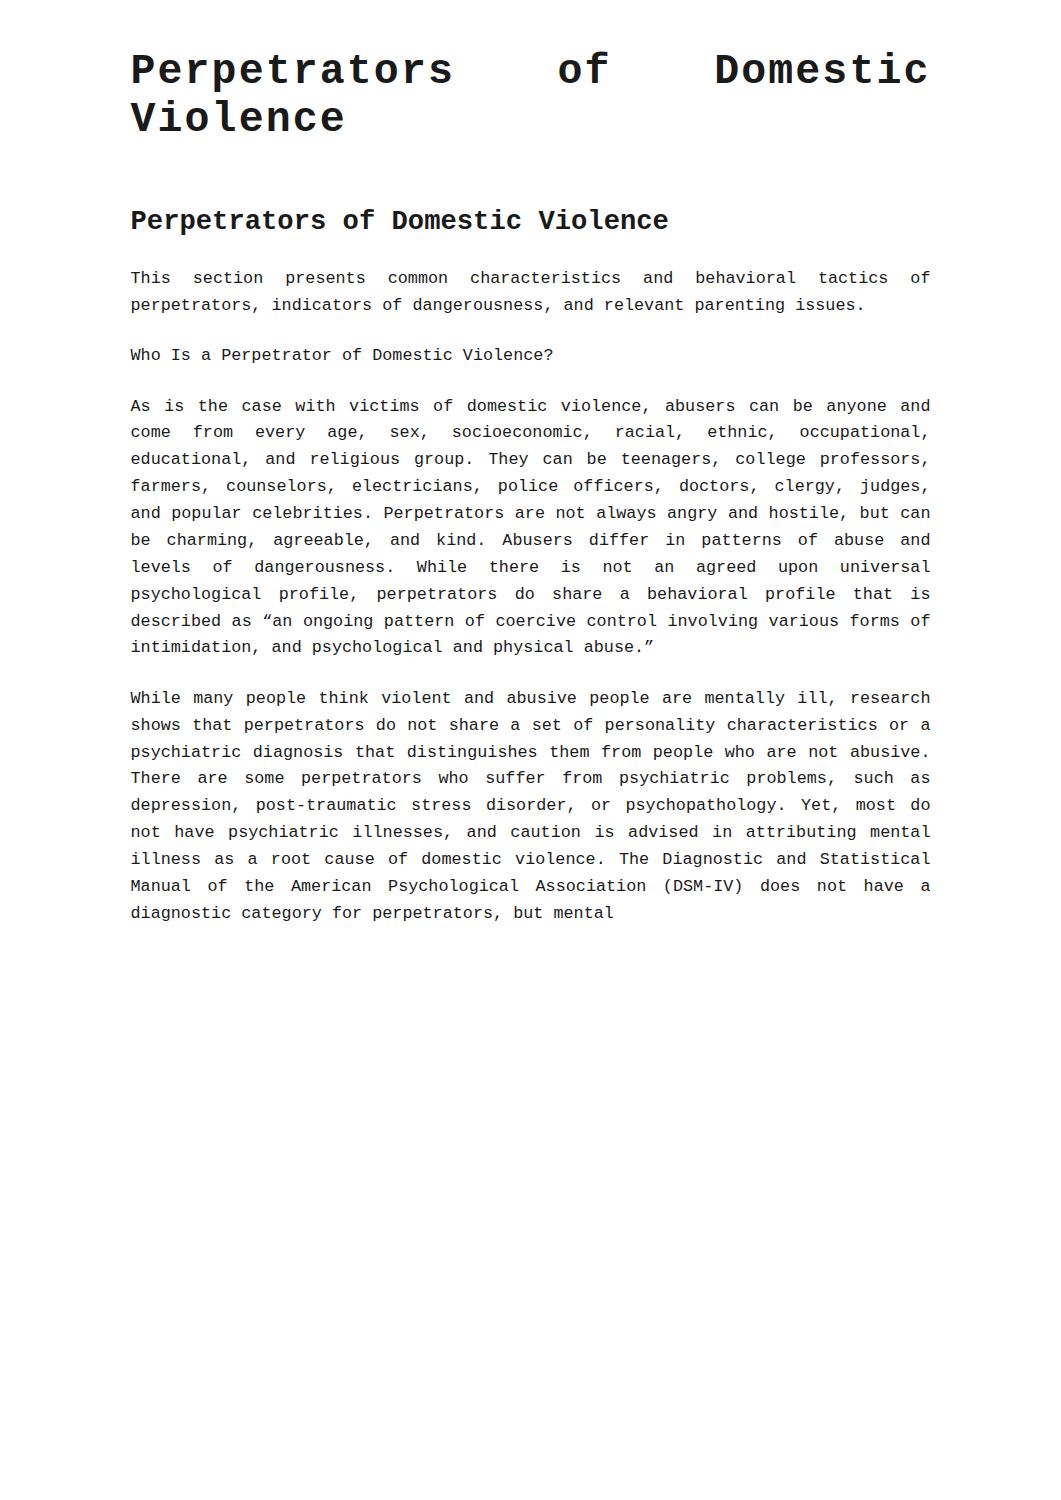Perpetrators of Domestic Violence
Perpetrators of Domestic Violence
This section presents common characteristics and behavioral tactics of perpetrators, indicators of dangerousness, and relevant parenting issues.
Who Is a Perpetrator of Domestic Violence?
As is the case with victims of domestic violence, abusers can be anyone and come from every age, sex, socioeconomic, racial, ethnic, occupational, educational, and religious group. They can be teenagers, college professors, farmers, counselors, electricians, police officers, doctors, clergy, judges, and popular celebrities. Perpetrators are not always angry and hostile, but can be charming, agreeable, and kind. Abusers differ in patterns of abuse and levels of dangerousness. While there is not an agreed upon universal psychological profile, perpetrators do share a behavioral profile that is described as “an ongoing pattern of coercive control involving various forms of intimidation, and psychological and physical abuse.”
While many people think violent and abusive people are mentally ill, research shows that perpetrators do not share a set of personality characteristics or a psychiatric diagnosis that distinguishes them from people who are not abusive. There are some perpetrators who suffer from psychiatric problems, such as depression, post-traumatic stress disorder, or psychopathology. Yet, most do not have psychiatric illnesses, and caution is advised in attributing mental illness as a root cause of domestic violence. The Diagnostic and Statistical Manual of the American Psychological Association (DSM-IV) does not have a diagnostic category for perpetrators, but mental